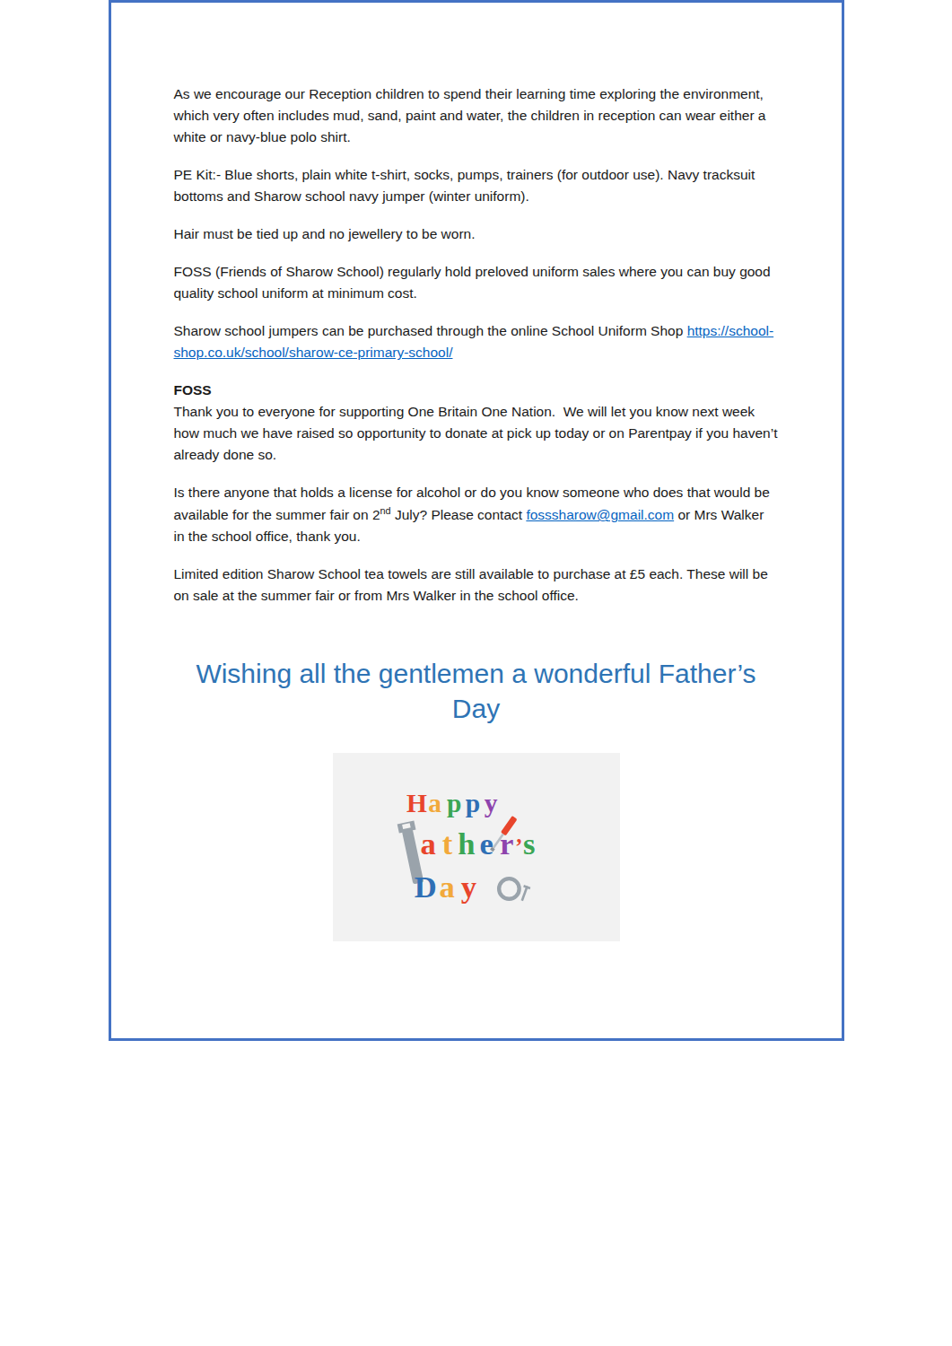As we encourage our Reception children to spend their learning time exploring the environment, which very often includes mud, sand, paint and water, the children in reception can wear either a white or navy-blue polo shirt.
PE Kit:- Blue shorts, plain white t-shirt, socks, pumps, trainers (for outdoor use). Navy tracksuit bottoms and Sharow school navy jumper (winter uniform).
Hair must be tied up and no jewellery to be worn.
FOSS (Friends of Sharow School) regularly hold preloved uniform sales where you can buy good quality school uniform at minimum cost.
Sharow school jumpers can be purchased through the online School Uniform Shop https://school-shop.co.uk/school/sharow-ce-primary-school/
FOSS
Thank you to everyone for supporting One Britain One Nation. We will let you know next week how much we have raised so opportunity to donate at pick up today or on Parentpay if you haven’t already done so.
Is there anyone that holds a license for alcohol or do you know someone who does that would be available for the summer fair on 2nd July? Please contact fosssharow@gmail.com or Mrs Walker in the school office, thank you.
Limited edition Sharow School tea towels are still available to purchase at £5 each. These will be on sale at the summer fair or from Mrs Walker in the school office.
Wishing all the gentlemen a wonderful Father’s Day
H a p p y a t h e r ’ s D a y